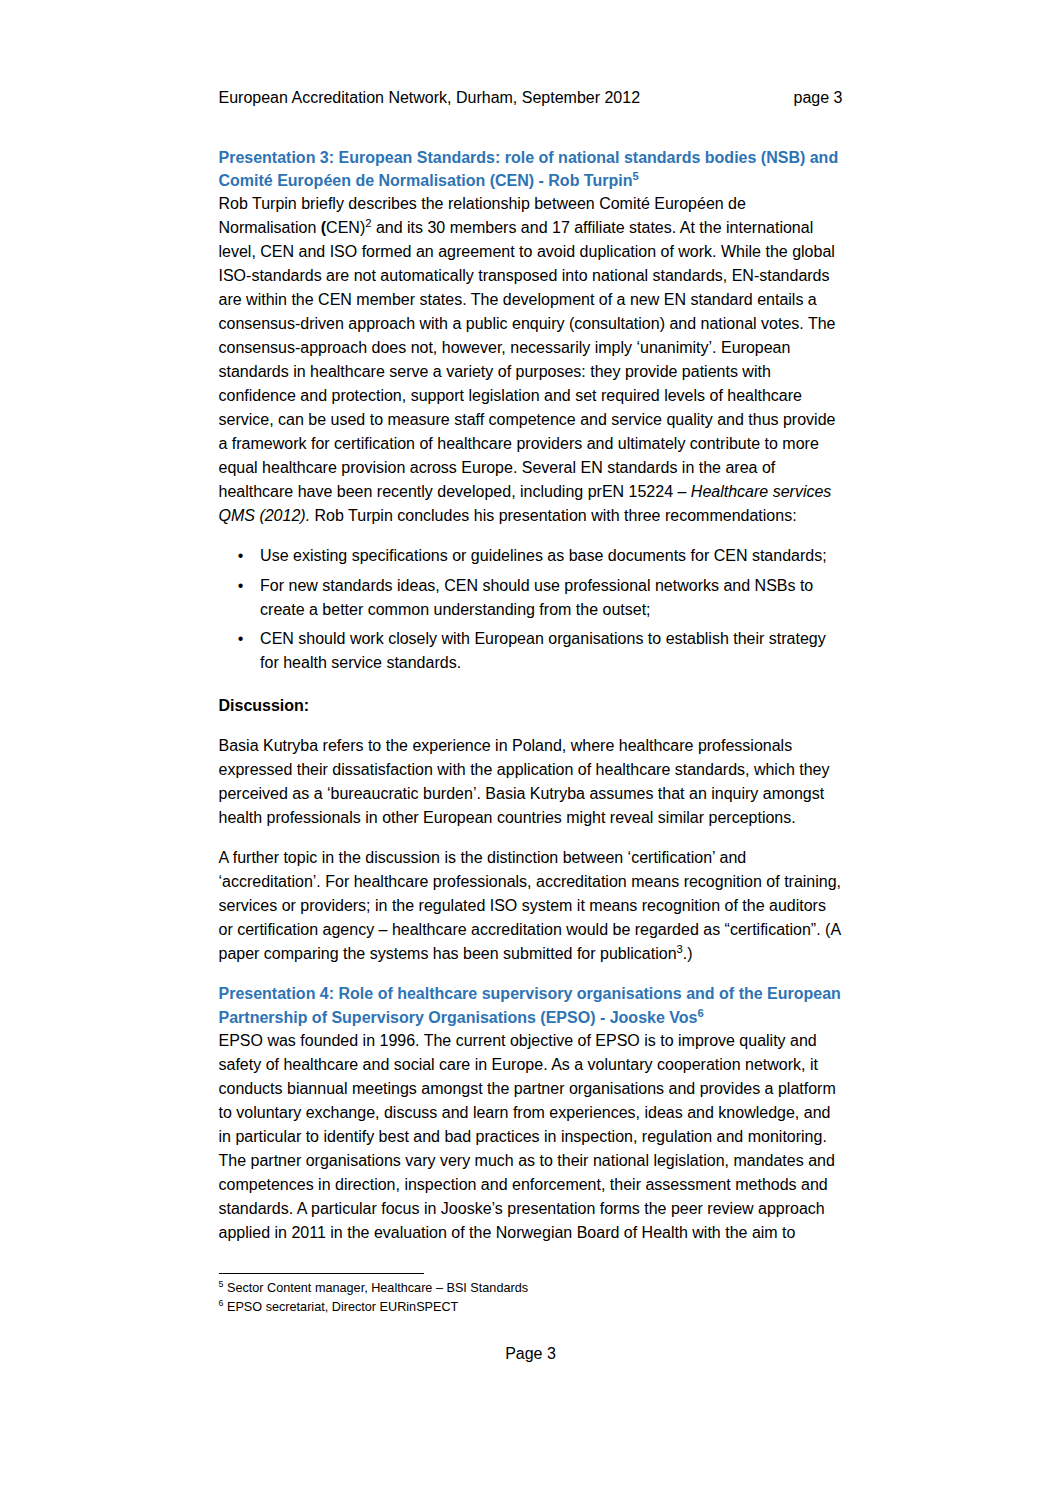European Accreditation Network, Durham, September 2012
page 3
Presentation 3: European Standards: role of national standards bodies (NSB) and Comité Européen de Normalisation (CEN) - Rob Turpin5
Rob Turpin briefly describes the relationship between Comité Européen de Normalisation (CEN)2 and its 30 members and 17 affiliate states. At the international level, CEN and ISO formed an agreement to avoid duplication of work. While the global ISO-standards are not automatically transposed into national standards, EN-standards are within the CEN member states. The development of a new EN standard entails a consensus-driven approach with a public enquiry (consultation) and national votes. The consensus-approach does not, however, necessarily imply ‘unanimity’. European standards in healthcare serve a variety of purposes: they provide patients with confidence and protection, support legislation and set required levels of healthcare service, can be used to measure staff competence and service quality and thus provide a framework for certification of healthcare providers and ultimately contribute to more equal healthcare provision across Europe. Several EN standards in the area of healthcare have been recently developed, including prEN 15224 – Healthcare services QMS (2012). Rob Turpin concludes his presentation with three recommendations:
Use existing specifications or guidelines as base documents for CEN standards;
For new standards ideas, CEN should use professional networks and NSBs to create a better common understanding from the outset;
CEN should work closely with European organisations to establish their strategy for health service standards.
Discussion:
Basia Kutryba refers to the experience in Poland, where healthcare professionals expressed their dissatisfaction with the application of healthcare standards, which they perceived as a ‘bureaucratic burden’. Basia Kutryba assumes that an inquiry amongst health professionals in other European countries might reveal similar perceptions.
A further topic in the discussion is the distinction between ‘certification’ and ‘accreditation’. For healthcare professionals, accreditation means recognition of training, services or providers; in the regulated ISO system it means recognition of the auditors or certification agency – healthcare accreditation would be regarded as “certification”. (A paper comparing the systems has been submitted for publication3.)
Presentation 4: Role of healthcare supervisory organisations and of the European Partnership of Supervisory Organisations (EPSO) - Jooske Vos6
EPSO was founded in 1996. The current objective of EPSO is to improve quality and safety of healthcare and social care in Europe. As a voluntary cooperation network, it conducts biannual meetings amongst the partner organisations and provides a platform to voluntary exchange, discuss and learn from experiences, ideas and knowledge, and in particular to identify best and bad practices in inspection, regulation and monitoring. The partner organisations vary very much as to their national legislation, mandates and competences in direction, inspection and enforcement, their assessment methods and standards. A particular focus in Jooske’s presentation forms the peer review approach applied in 2011 in the evaluation of the Norwegian Board of Health with the aim to
5 Sector Content manager, Healthcare – BSI Standards
6 EPSO secretariat, Director EURinSPECT
Page 3